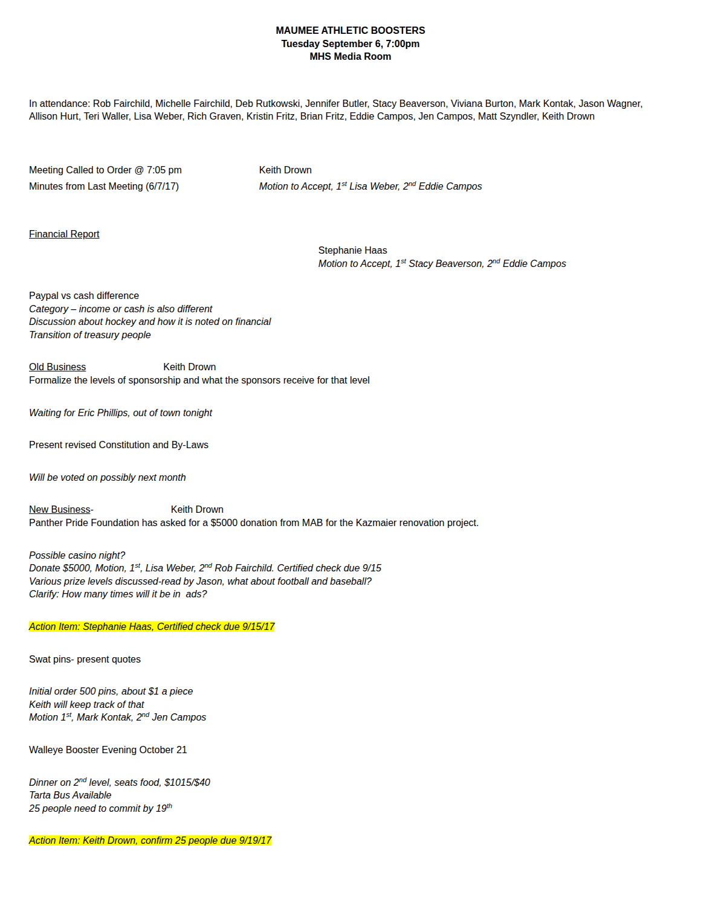MAUMEE ATHLETIC BOOSTERS
Tuesday September 6, 7:00pm
MHS Media Room
In attendance: Rob Fairchild, Michelle Fairchild, Deb Rutkowski, Jennifer Butler, Stacy Beaverson, Viviana Burton, Mark Kontak, Jason Wagner, Allison Hurt, Teri Waller, Lisa Weber, Rich Graven, Kristin Fritz, Brian Fritz, Eddie Campos, Jen Campos, Matt Szyndler, Keith Drown
Meeting Called to Order @ 7:05 pm
Minutes from Last Meeting (6/7/17)
Keith Drown
Motion to Accept, 1st Lisa Weber, 2nd Eddie Campos
Financial Report
Stephanie Haas
Motion to Accept, 1st Stacy Beaverson, 2nd Eddie Campos
Paypal vs cash difference
Category – income or cash is also different
Discussion about hockey and how it is noted on financial
Transition of treasury people
Old Business
Keith Drown
Formalize the levels of sponsorship and what the sponsors receive for that level
Waiting for Eric Phillips, out of town tonight
Present revised Constitution and By-Laws
Will be voted on possibly next month
New Business-
Keith Drown
Panther Pride Foundation has asked for a $5000 donation from MAB for the Kazmaier renovation project.
Possible casino night?
Donate $5000, Motion, 1st, Lisa Weber, 2nd Rob Fairchild. Certified check due 9/15
Various prize levels discussed-read by Jason, what about football and baseball?
Clarify: How many times will it be in ads?
Action Item: Stephanie Haas, Certified check due 9/15/17
Swat pins- present quotes
Initial order 500 pins, about $1 a piece
Keith will keep track of that
Motion 1st, Mark Kontak, 2nd Jen Campos
Walleye Booster Evening October 21
Dinner on 2nd level, seats food, $1015/$40
Tarta Bus Available
25 people need to commit by 19th
Action Item: Keith Drown, confirm 25 people due 9/19/17